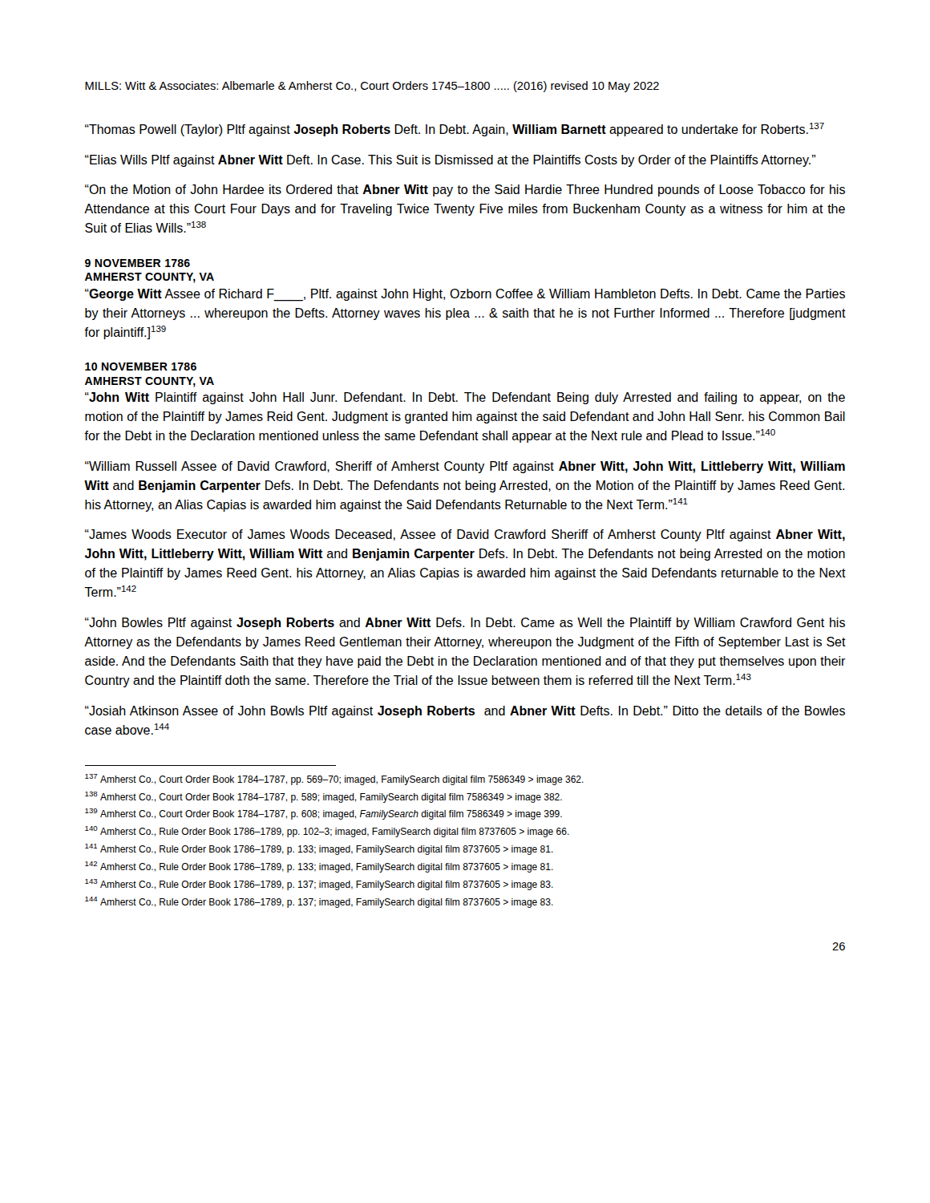MILLS: Witt & Associates: Albemarle & Amherst Co., Court Orders 1745–1800 ..... (2016) revised 10 May 2022
“Thomas Powell (Taylor) Pltf against Joseph Roberts Deft. In Debt. Again, William Barnett appeared to undertake for Roberts.137
“Elias Wills Pltf against Abner Witt Deft. In Case. This Suit is Dismissed at the Plaintiffs Costs by Order of the Plaintiffs Attorney.”
“On the Motion of John Hardee its Ordered that Abner Witt pay to the Said Hardie Three Hundred pounds of Loose Tobacco for his Attendance at this Court Four Days and for Traveling Twice Twenty Five miles from Buckenham County as a witness for him at the Suit of Elias Wills.”138
9 NOVEMBER 1786
AMHERST COUNTY, VA
“George Witt Assee of Richard F____, Pltf. against John Hight, Ozborn Coffee & William Hambleton Defts. In Debt. Came the Parties by their Attorneys ... whereupon the Defts. Attorney waves his plea ... & saith that he is not Further Informed ... Therefore [judgment for plaintiff.]139
10 NOVEMBER 1786
AMHERST COUNTY, VA
“John Witt Plaintiff against John Hall Junr. Defendant. In Debt. The Defendant Being duly Arrested and failing to appear, on the motion of the Plaintiff by James Reid Gent. Judgment is granted him against the said Defendant and John Hall Senr. his Common Bail for the Debt in the Declaration mentioned unless the same Defendant shall appear at the Next rule and Plead to Issue.”140
“William Russell Assee of David Crawford, Sheriff of Amherst County Pltf against Abner Witt, John Witt, Littleberry Witt, William Witt and Benjamin Carpenter Defs. In Debt. The Defendants not being Arrested, on the Motion of the Plaintiff by James Reed Gent. his Attorney, an Alias Capias is awarded him against the Said Defendants Returnable to the Next Term.”141
“James Woods Executor of James Woods Deceased, Assee of David Crawford Sheriff of Amherst County Pltf against Abner Witt, John Witt, Littleberry Witt, William Witt and Benjamin Carpenter Defs. In Debt. The Defendants not being Arrested on the motion of the Plaintiff by James Reed Gent. his Attorney, an Alias Capias is awarded him against the Said Defendants returnable to the Next Term.”142
“John Bowles Pltf against Joseph Roberts and Abner Witt Defs. In Debt. Came as Well the Plaintiff by William Crawford Gent his Attorney as the Defendants by James Reed Gentleman their Attorney, whereupon the Judgment of the Fifth of September Last is Set aside. And the Defendants Saith that they have paid the Debt in the Declaration mentioned and of that they put themselves upon their Country and the Plaintiff doth the same. Therefore the Trial of the Issue between them is referred till the Next Term.143
“Josiah Atkinson Assee of John Bowls Pltf against Joseph Roberts and Abner Witt Defts. In Debt.” Ditto the details of the Bowles case above.144
137 Amherst Co., Court Order Book 1784–1787, pp. 569–70; imaged, FamilySearch digital film 7586349 > image 362.
138 Amherst Co., Court Order Book 1784–1787, p. 589; imaged, FamilySearch digital film 7586349 > image 382.
139 Amherst Co., Court Order Book 1784–1787, p. 608; imaged, FamilySearch digital film 7586349 > image 399.
140 Amherst Co., Rule Order Book 1786–1789, pp. 102–3; imaged, FamilySearch digital film 8737605 > image 66.
141 Amherst Co., Rule Order Book 1786–1789, p. 133; imaged, FamilySearch digital film 8737605 > image 81.
142 Amherst Co., Rule Order Book 1786–1789, p. 133; imaged, FamilySearch digital film 8737605 > image 81.
143 Amherst Co., Rule Order Book 1786–1789, p. 137; imaged, FamilySearch digital film 8737605 > image 83.
144 Amherst Co., Rule Order Book 1786–1789, p. 137; imaged, FamilySearch digital film 8737605 > image 83.
26